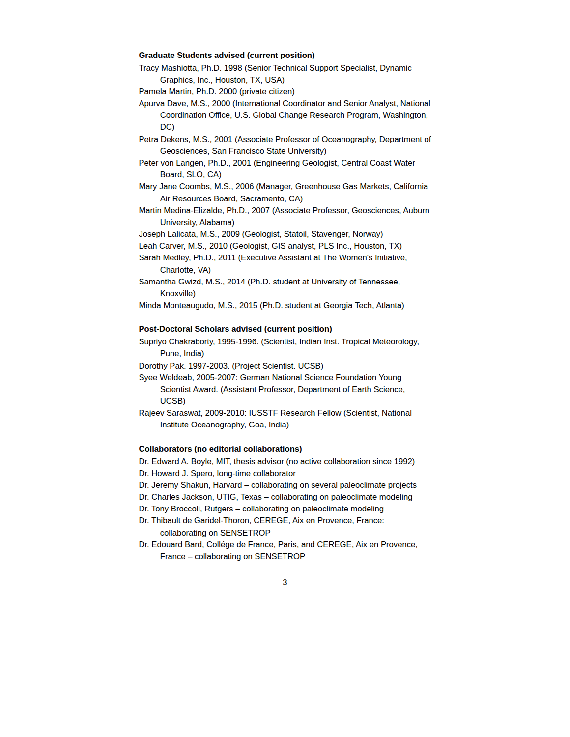Graduate Students advised (current position)
Tracy Mashiotta, Ph.D. 1998 (Senior Technical Support Specialist, Dynamic Graphics, Inc., Houston, TX, USA)
Pamela Martin, Ph.D. 2000 (private citizen)
Apurva Dave, M.S., 2000 (International Coordinator and Senior Analyst, National Coordination Office, U.S. Global Change Research Program, Washington, DC)
Petra Dekens, M.S., 2001 (Associate Professor of Oceanography, Department of Geosciences, San Francisco State University)
Peter von Langen, Ph.D., 2001 (Engineering Geologist, Central Coast Water Board, SLO, CA)
Mary Jane Coombs, M.S., 2006 (Manager, Greenhouse Gas Markets, California Air Resources Board, Sacramento, CA)
Martin Medina-Elizalde, Ph.D., 2007 (Associate Professor, Geosciences, Auburn University, Alabama)
Joseph Lalicata, M.S., 2009 (Geologist, Statoil, Stavenger, Norway)
Leah Carver, M.S., 2010 (Geologist, GIS analyst, PLS Inc., Houston, TX)
Sarah Medley, Ph.D., 2011 (Executive Assistant at The Women's Initiative, Charlotte, VA)
Samantha Gwizd, M.S., 2014 (Ph.D. student at University of Tennessee, Knoxville)
Minda Monteaugudo, M.S., 2015 (Ph.D. student at Georgia Tech, Atlanta)
Post-Doctoral Scholars advised (current position)
Supriyo Chakraborty, 1995-1996. (Scientist, Indian Inst. Tropical Meteorology, Pune, India)
Dorothy Pak, 1997-2003. (Project Scientist, UCSB)
Syee Weldeab, 2005-2007: German National Science Foundation Young Scientist Award. (Assistant Professor, Department of Earth Science, UCSB)
Rajeev Saraswat, 2009-2010: IUSSTF Research Fellow (Scientist, National Institute Oceanography, Goa, India)
Collaborators (no editorial collaborations)
Dr. Edward A. Boyle, MIT, thesis advisor (no active collaboration since 1992)
Dr. Howard J. Spero, long-time collaborator
Dr. Jeremy Shakun, Harvard – collaborating on several paleoclimate projects
Dr. Charles Jackson, UTIG, Texas – collaborating on paleoclimate modeling
Dr. Tony Broccoli, Rutgers – collaborating on paleoclimate modeling
Dr. Thibault de Garidel-Thoron, CEREGE, Aix en Provence, France: collaborating on SENSETROP
Dr. Edouard Bard, Collége de France, Paris, and CEREGE, Aix en Provence, France – collaborating on SENSETROP
3